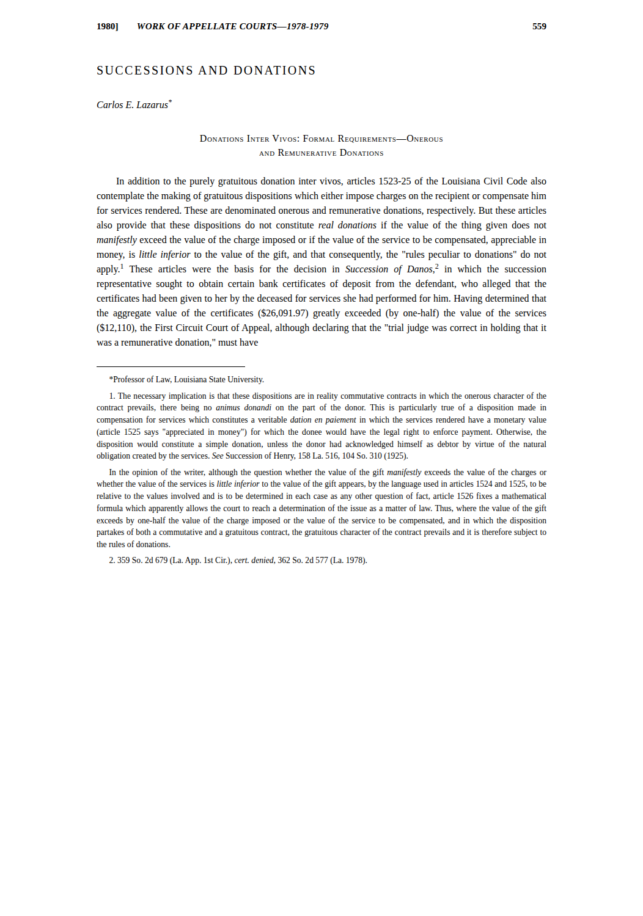1980] WORK OF APPELLATE COURTS—1978-1979 559
SUCCESSIONS AND DONATIONS
Carlos E. Lazarus*
Donations Inter Vivos: Formal Requirements—Onerous
and Remunerative Donations
In addition to the purely gratuitous donation inter vivos, articles 1523-25 of the Louisiana Civil Code also contemplate the making of gratuitous dispositions which either impose charges on the recipient or compensate him for services rendered. These are denominated onerous and remunerative donations, respectively. But these articles also provide that these dispositions do not constitute real donations if the value of the thing given does not manifestly exceed the value of the charge imposed or if the value of the service to be compensated, appreciable in money, is little inferior to the value of the gift, and that consequently, the "rules peculiar to donations" do not apply.1 These articles were the basis for the decision in Succession of Danos,2 in which the succession representative sought to obtain certain bank certificates of deposit from the defendant, who alleged that the certificates had been given to her by the deceased for services she had performed for him. Having determined that the aggregate value of the certificates ($26,091.97) greatly exceeded (by one-half) the value of the services ($12,110), the First Circuit Court of Appeal, although declaring that the "trial judge was correct in holding that it was a remunerative donation," must have
*Professor of Law, Louisiana State University.
1. The necessary implication is that these dispositions are in reality commutative contracts in which the onerous character of the contract prevails, there being no animus donandi on the part of the donor. This is particularly true of a disposition made in compensation for services which constitutes a veritable dation en paiement in which the services rendered have a monetary value (article 1525 says "appreciated in money") for which the donee would have the legal right to enforce payment. Otherwise, the disposition would constitute a simple donation, unless the donor had acknowledged himself as debtor by virtue of the natural obligation created by the services. See Succession of Henry, 158 La. 516, 104 So. 310 (1925).
In the opinion of the writer, although the question whether the value of the gift manifestly exceeds the value of the charges or whether the value of the services is little inferior to the value of the gift appears, by the language used in articles 1524 and 1525, to be relative to the values involved and is to be determined in each case as any other question of fact, article 1526 fixes a mathematical formula which apparently allows the court to reach a determination of the issue as a matter of law. Thus, where the value of the gift exceeds by one-half the value of the charge imposed or the value of the service to be compensated, and in which the disposition partakes of both a commutative and a gratuitous contract, the gratuitous character of the contract prevails and it is therefore subject to the rules of donations.
2. 359 So. 2d 679 (La. App. 1st Cir.), cert. denied, 362 So. 2d 577 (La. 1978).